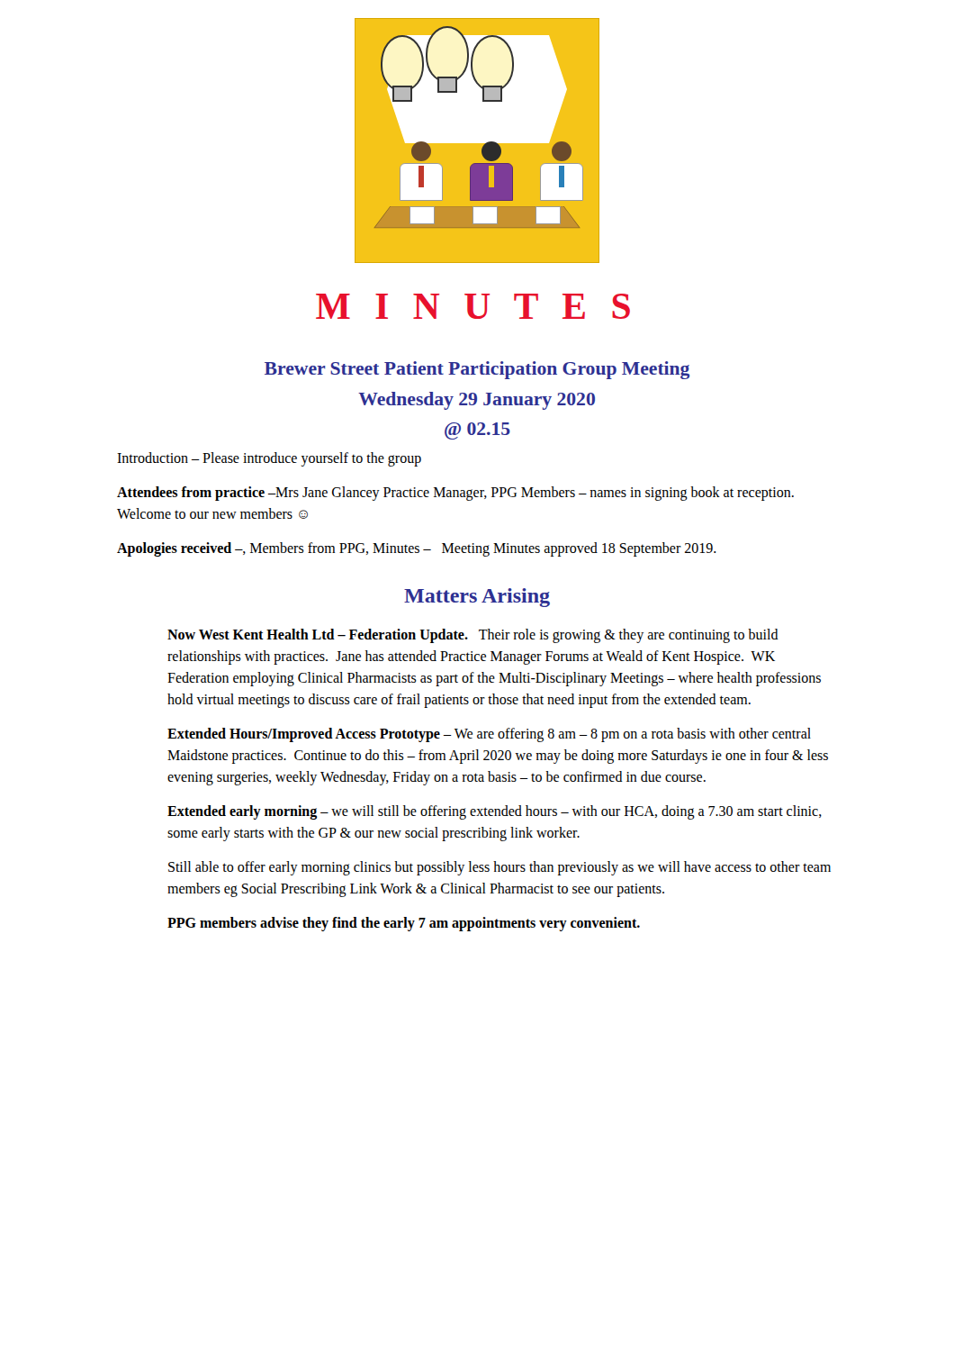M I N U T E S
Brewer Street Patient Participation Group Meeting
Wednesday 29 January 2020
@ 02.15
Introduction – Please introduce yourself to the group
Attendees from practice –Mrs Jane Glancey Practice Manager, PPG Members – names in signing book at reception. Welcome to our new members ☺
Apologies received –, Members from PPG, Minutes – Meeting Minutes approved 18 September 2019.
Matters Arising
Now West Kent Health Ltd – Federation Update. Their role is growing & they are continuing to build relationships with practices. Jane has attended Practice Manager Forums at Weald of Kent Hospice. WK Federation employing Clinical Pharmacists as part of the Multi-Disciplinary Meetings – where health professions hold virtual meetings to discuss care of frail patients or those that need input from the extended team.
Extended Hours/Improved Access Prototype – We are offering 8 am – 8 pm on a rota basis with other central Maidstone practices. Continue to do this – from April 2020 we may be doing more Saturdays ie one in four & less evening surgeries, weekly Wednesday, Friday on a rota basis – to be confirmed in due course.
Extended early morning – we will still be offering extended hours – with our HCA, doing a 7.30 am start clinic, some early starts with the GP & our new social prescribing link worker.
Still able to offer early morning clinics but possibly less hours than previously as we will have access to other team members eg Social Prescribing Link Work & a Clinical Pharmacist to see our patients.
PPG members advise they find the early 7 am appointments very convenient.